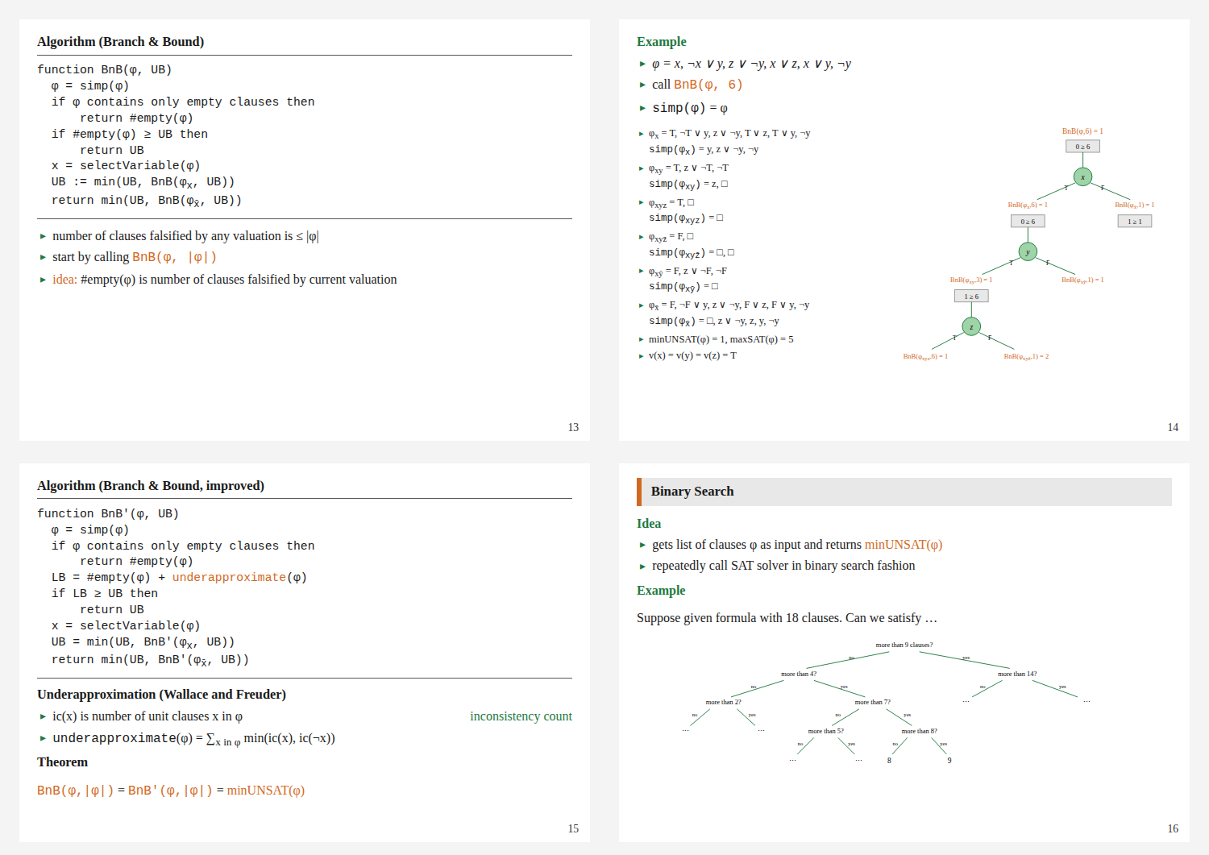Algorithm (Branch & Bound)
function BnB(φ, UB)
  φ = simp(φ)
  if φ contains only empty clauses then
      return #empty(φ)
  if #empty(φ) ≥ UB then
      return UB
  x = selectVariable(φ)
  UB := min(UB, BnB(φx, UB))
  return min(UB, BnB(φx̄, UB))
number of clauses falsified by any valuation is ≤ |φ|
start by calling BnB(φ, |φ|)
idea: #empty(φ) is number of clauses falsified by current valuation
13
Example
φ = x, ¬x ∨ y, z ∨ ¬y, x ∨ z, x ∨ y, ¬y
call BnB(φ, 6)
simp(φ) = φ
φx = T, ¬T ∨ y, z ∨ ¬y, T ∨ z, T ∨ y, ¬y
simp(φx) = y, z ∨ ¬y, ¬y
φxy = T, z ∨ ¬T, ¬T
simp(φxy) = z, □
φxyz = T, □
simp(φxyz) = □
φxyz̄ = F, □
simp(φxyz̄) = □, □
φxȳ = F, z ∨ ¬F, ¬F
simp(φxȳ) = □
φx̄ = F, ¬F ∨ y, z ∨ ¬y, F ∨ z, F ∨ y, ¬y
simp(φx̄) = □, z ∨ ¬y, z, y, ¬y
minUNSAT(φ) = 1, maxSAT(φ) = 5
v(x) = v(y) = v(z) = T
BnB(φ,6) = 1 0 ≥ 6 x T F BnB(φx,6) = 1 BnB(φx̄,1) = 1 0 ≥ 6 1 ≥ 1 y T F BnB(φxy,3) = 1 BnB(φxȳ,1) = 1 1 ≥ 6 z T F BnB(φxyz,6) = 1 BnB(φxyz̄,1) = 2
14
Algorithm (Branch & Bound, improved)
function BnB'(φ, UB)
  φ = simp(φ)
  if φ contains only empty clauses then
      return #empty(φ)
  LB = #empty(φ) + underapproximate(φ)
  if LB ≥ UB then
      return UB
  x = selectVariable(φ)
  UB = min(UB, BnB'(φx, UB))
  return min(UB, BnB'(φx̄, UB))
Underapproximation (Wallace and Freuder)
ic(x) is number of unit clauses x in φ inconsistency count
underapproximate(φ) = ∑x in φ min(ic(x), ic(¬x))
Theorem
BnB(φ,|φ|) = BnB'(φ,|φ|) = minUNSAT(φ)
15
Binary Search
Idea
gets list of clauses φ as input and returns minUNSAT(φ)
repeatedly call SAT solver in binary search fashion
Example
Suppose given formula with 18 clauses. Can we satisfy …
more than 9 clauses? no yes more than 4? more than 14? no yes no yes more than 2? more than 7? ⋯ ⋯ no yes no yes ⋯ ⋯ more than 5? more than 8? no yes no yes ⋯ ⋯ 8 9 16